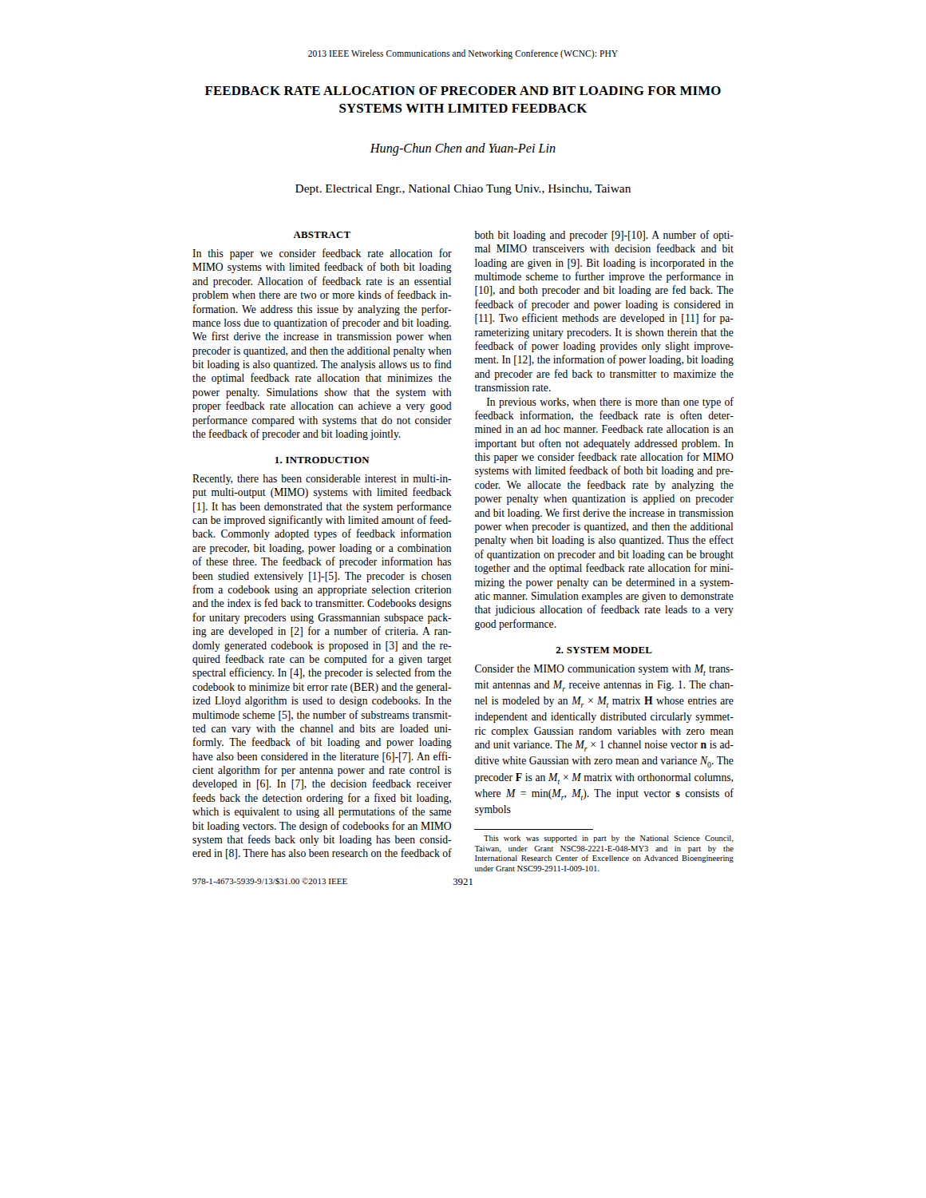2013 IEEE Wireless Communications and Networking Conference (WCNC): PHY
FEEDBACK RATE ALLOCATION OF PRECODER AND BIT LOADING FOR MIMO
SYSTEMS WITH LIMITED FEEDBACK
Hung-Chun Chen and Yuan-Pei Lin
Dept. Electrical Engr., National Chiao Tung Univ., Hsinchu, Taiwan
Abstract
In this paper we consider feedback rate allocation for MIMO systems with limited feedback of both bit loading and precoder. Allocation of feedback rate is an essential problem when there are two or more kinds of feedback information. We address this issue by analyzing the performance loss due to quantization of precoder and bit loading. We first derive the increase in transmission power when precoder is quantized, and then the additional penalty when bit loading is also quantized. The analysis allows us to find the optimal feedback rate allocation that minimizes the power penalty. Simulations show that the system with proper feedback rate allocation can achieve a very good performance compared with systems that do not consider the feedback of precoder and bit loading jointly.
1. Introduction
Recently, there has been considerable interest in multi-input multi-output (MIMO) systems with limited feedback [1]. It has been demonstrated that the system performance can be improved significantly with limited amount of feedback. Commonly adopted types of feedback information are precoder, bit loading, power loading or a combination of these three. The feedback of precoder information has been studied extensively [1]-[5]. The precoder is chosen from a codebook using an appropriate selection criterion and the index is fed back to transmitter. Codebooks designs for unitary precoders using Grassmannian subspace packing are developed in [2] for a number of criteria. A randomly generated codebook is proposed in [3] and the required feedback rate can be computed for a given target spectral efficiency. In [4], the precoder is selected from the codebook to minimize bit error rate (BER) and the generalized Lloyd algorithm is used to design codebooks. In the multimode scheme [5], the number of substreams transmitted can vary with the channel and bits are loaded uniformly. The feedback of bit loading and power loading have also been considered in the literature [6]-[7]. An efficient algorithm for per antenna power and rate control is developed in [6]. In [7], the decision feedback receiver feeds back the detection ordering for a fixed bit loading, which is equivalent to using all permutations of the same bit loading vectors. The design of codebooks for an MIMO system that feeds back only bit loading has been considered in [8]. There has also been research on the feedback of both bit loading and precoder [9]-[10]. A number of optimal MIMO transceivers with decision feedback and bit loading are given in [9]. Bit loading is incorporated in the multimode scheme to further improve the performance in [10], and both precoder and bit loading are fed back. The feedback of precoder and power loading is considered in [11]. Two efficient methods are developed in [11] for parameterizing unitary precoders. It is shown therein that the feedback of power loading provides only slight improvement. In [12], the information of power loading, bit loading and precoder are fed back to transmitter to maximize the transmission rate.
In previous works, when there is more than one type of feedback information, the feedback rate is often determined in an ad hoc manner. Feedback rate allocation is an important but often not adequately addressed problem. In this paper we consider feedback rate allocation for MIMO systems with limited feedback of both bit loading and precoder. We allocate the feedback rate by analyzing the power penalty when quantization is applied on precoder and bit loading. We first derive the increase in transmission power when precoder is quantized, and then the additional penalty when bit loading is also quantized. Thus the effect of quantization on precoder and bit loading can be brought together and the optimal feedback rate allocation for minimizing the power penalty can be determined in a systematic manner. Simulation examples are given to demonstrate that judicious allocation of feedback rate leads to a very good performance.
2. System Model
Consider the MIMO communication system with Mt transmit antennas and Mr receive antennas in Fig. 1. The channel is modeled by an Mr × Mt matrix H whose entries are independent and identically distributed circularly symmetric complex Gaussian random variables with zero mean and unit variance. The Mr × 1 channel noise vector n is additive white Gaussian with zero mean and variance N0. The precoder F is an Mt × M matrix with orthonormal columns, where M = min(Mr, Mt). The input vector s consists of symbols
This work was supported in part by the National Science Council, Taiwan, under Grant NSC98-2221-E-048-MY3 and in part by the International Research Center of Excellence on Advanced Bioengineering under Grant NSC99-2911-I-009-101.
978-1-4673-5939-9/13/$31.00 ©2013 IEEE 3921